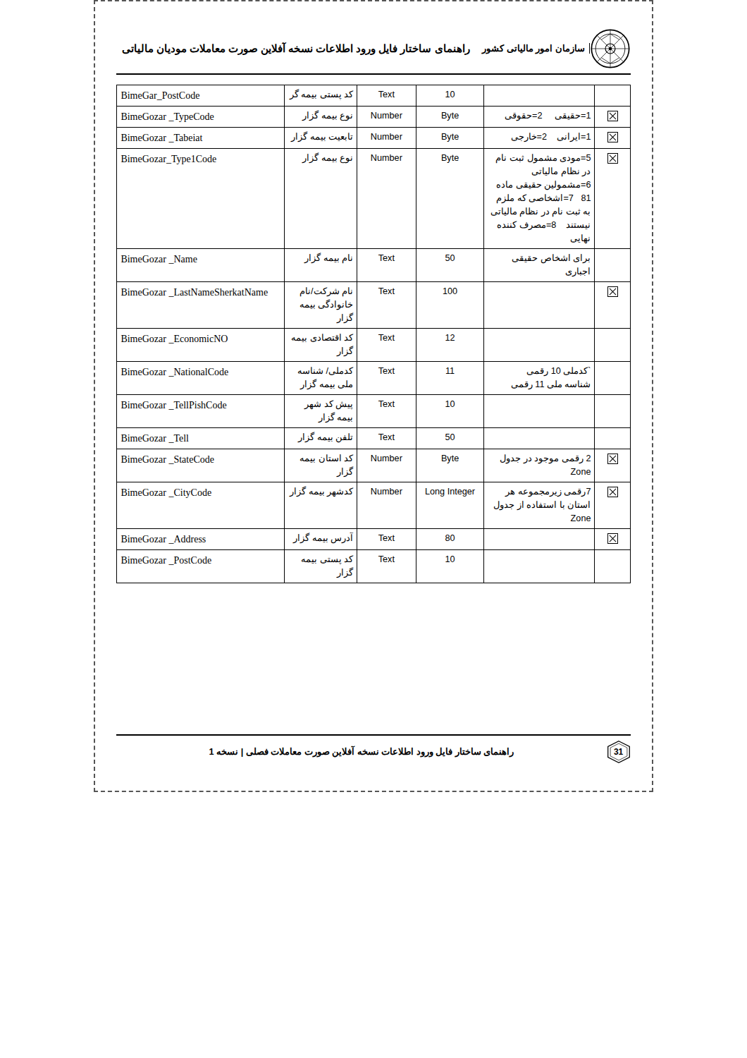سازمان امور مالیاتی کشور
راهنمای ساختار فایل ورود اطلاعات نسخه آفلاین صورت معاملات مودیان مالیاتی
| | | 10 | Text | کد پستی بیمه گر | BimeGar_PostCode |
| | 1=حقیقی 2=حقوقی | Byte | Number | نوع بیمه گزار | BimeGozar _TypeCode |
| | 1=ایرانی 2=خارجی | Byte | Number | تابعیت بیمه گزار | BimeGozar _Tabeiat |
| | 5=مودی مشمول ثبت نام در نظام مالیاتی 6=مشمولین حقیقی ماده 81 7=اشخاصی که ملزم به ثبت نام در نظام مالیاتی نیستند 8=مصرف کننده نهایی | Byte | Number | نوع بیمه گزار | BimeGozar_Type1Code |
| | برای اشخاص حقیقی اجباری | 50 | Text | نام بیمه گزار | BimeGozar _Name |
| | | 100 | Text | نام شرکت/نام خانوادگی بیمه گزار | BimeGozar _LastNameSherkatName |
| | | 12 | Text | کد اقتصادی بیمه گزار | BimeGozar _EconomicNO |
| | `کدملی 10 رقمی شناسه ملی 11 رقمی | 11 | Text | کدملی/ شناسه ملی بیمه گزار | BimeGozar _NationalCode |
| | | 10 | Text | پیش کد شهر بیمه گزار | BimeGozar _TellPishCode |
| | | 50 | Text | تلفن بیمه گزار | BimeGozar _Tell |
| | 2 رقمی موجود در جدول Zone | Byte | Number | کد استان بیمه گزار | BimeGozar _StateCode |
| | 7رقمی زیرمجموعه هر استان با استفاده از جدول Zone | Long Integer | Number | کدشهر بیمه گزار | BimeGozar _CityCode |
| | | 80 | Text | آدرس بیمه گزار | BimeGozar _Address |
| | | 10 | Text | کد پستی بیمه گزار | BimeGozar _PostCode |
31
راهنمای ساختار فایل ورود اطلاعات نسخه آفلاین صورت معاملات فصلی | نسخه 1